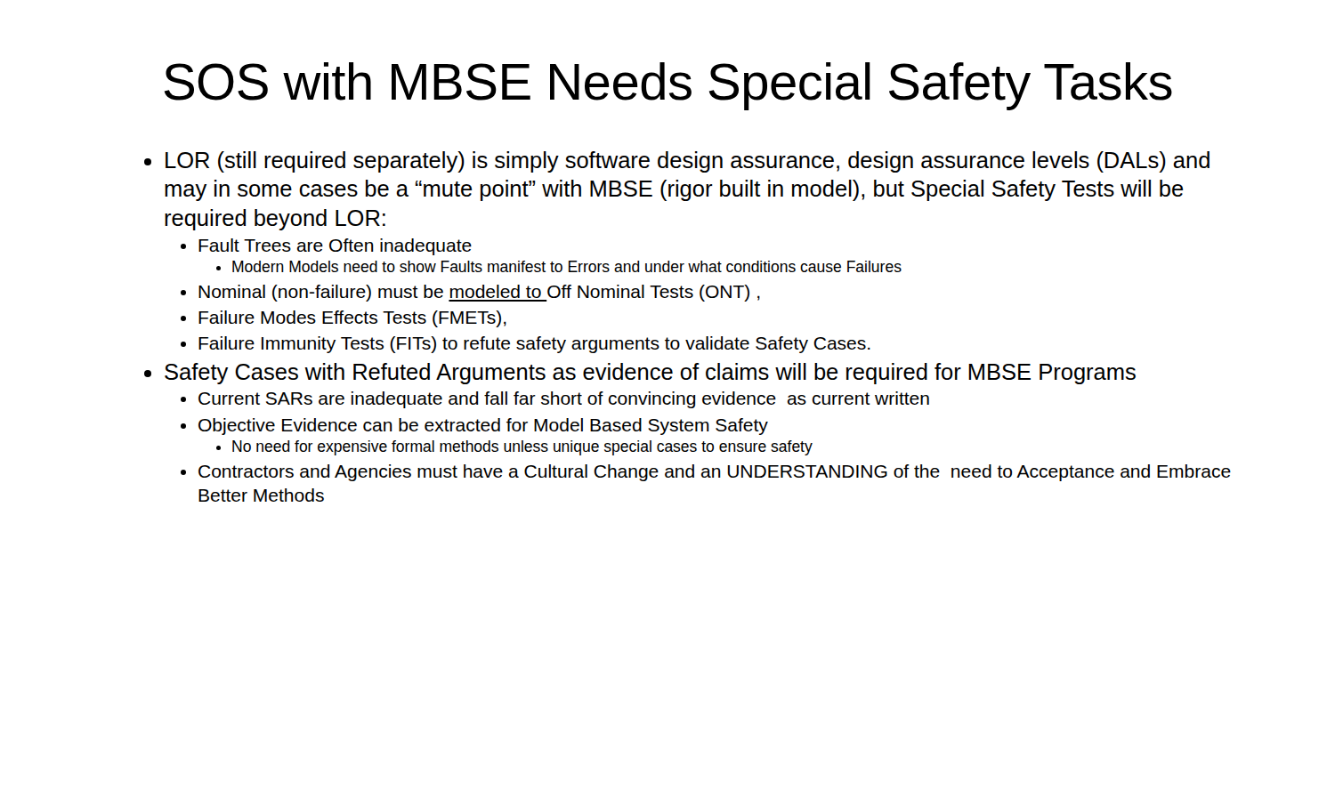SOS with MBSE Needs Special Safety Tasks
LOR (still required separately) is simply software design assurance, design assurance levels (DALs) and may in some cases be a “mute point” with MBSE (rigor built in model), but Special Safety Tests will be required beyond LOR:
Fault Trees are Often inadequate
Modern Models need to show Faults manifest to Errors and under what conditions cause Failures
Nominal (non-failure) must be modeled to Off Nominal Tests (ONT) ,
Failure Modes Effects Tests (FMETs),
Failure Immunity Tests (FITs) to refute safety arguments to validate Safety Cases.
Safety Cases with Refuted Arguments as evidence of claims will be required for MBSE Programs
Current SARs are inadequate and fall far short of convincing evidence as current written
Objective Evidence can be extracted for Model Based System Safety
No need for expensive formal methods unless unique special cases to ensure safety
Contractors and Agencies must have a Cultural Change and an UNDERSTANDING of the need to Acceptance and Embrace Better Methods